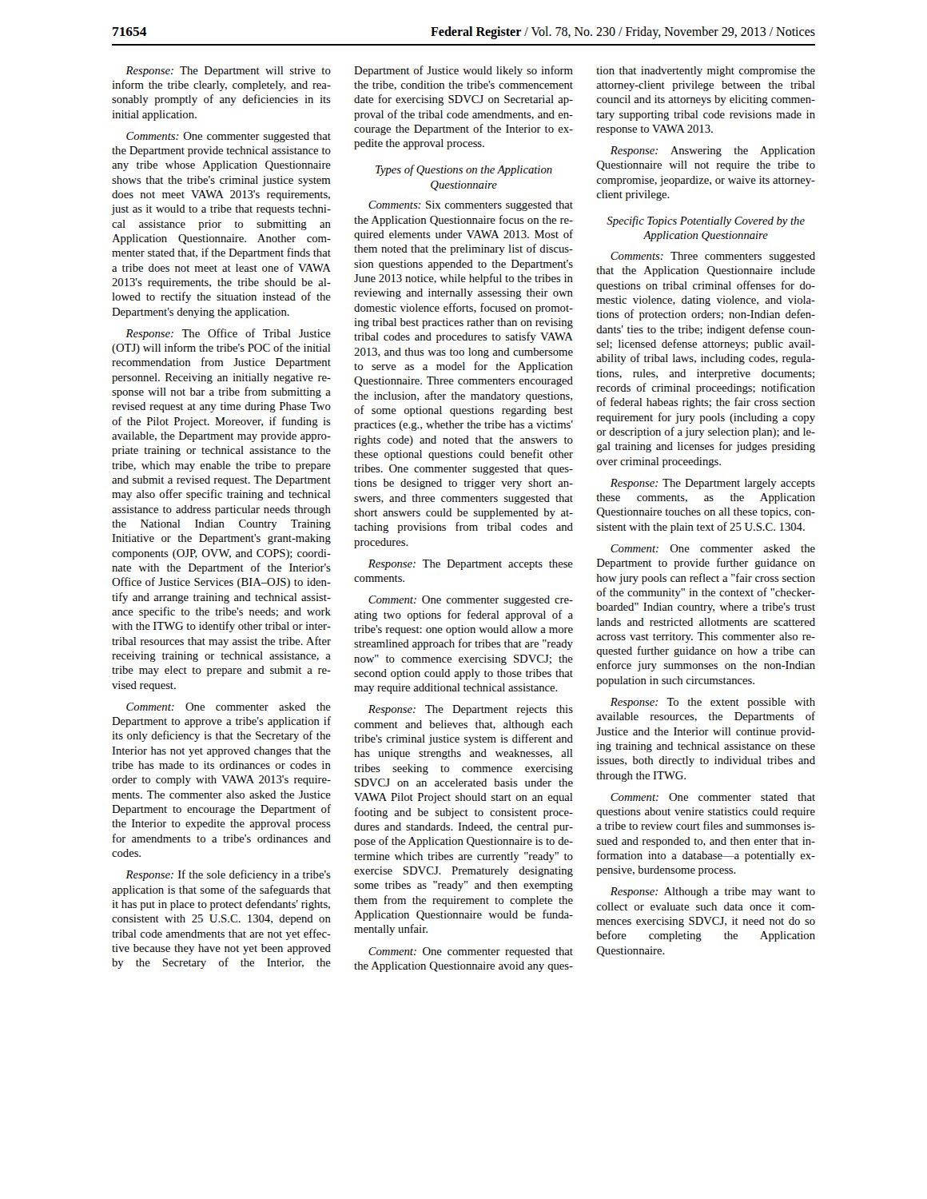71654
Federal Register / Vol. 78, No. 230 / Friday, November 29, 2013 / Notices
Response: The Department will strive to inform the tribe clearly, completely, and reasonably promptly of any deficiencies in its initial application.
Comments: One commenter suggested that the Department provide technical assistance to any tribe whose Application Questionnaire shows that the tribe's criminal justice system does not meet VAWA 2013's requirements, just as it would to a tribe that requests technical assistance prior to submitting an Application Questionnaire. Another commenter stated that, if the Department finds that a tribe does not meet at least one of VAWA 2013's requirements, the tribe should be allowed to rectify the situation instead of the Department's denying the application.
Response: The Office of Tribal Justice (OTJ) will inform the tribe's POC of the initial recommendation from Justice Department personnel. Receiving an initially negative response will not bar a tribe from submitting a revised request at any time during Phase Two of the Pilot Project. Moreover, if funding is available, the Department may provide appropriate training or technical assistance to the tribe, which may enable the tribe to prepare and submit a revised request. The Department may also offer specific training and technical assistance to address particular needs through the National Indian Country Training Initiative or the Department's grant-making components (OJP, OVW, and COPS); coordinate with the Department of the Interior's Office of Justice Services (BIA–OJS) to identify and arrange training and technical assistance specific to the tribe's needs; and work with the ITWG to identify other tribal or intertribal resources that may assist the tribe. After receiving training or technical assistance, a tribe may elect to prepare and submit a revised request.
Comment: One commenter asked the Department to approve a tribe's application if its only deficiency is that the Secretary of the Interior has not yet approved changes that the tribe has made to its ordinances or codes in order to comply with VAWA 2013's requirements. The commenter also asked the Justice Department to encourage the Department of the Interior to expedite the approval process for amendments to a tribe's ordinances and codes.
Response: If the sole deficiency in a tribe's application is that some of the safeguards that it has put in place to protect defendants' rights, consistent with 25 U.S.C. 1304, depend on tribal code amendments that are not yet effective because they have not yet been approved by the Secretary of the Interior, the Department of Justice would likely so inform the tribe, condition the tribe's commencement date for exercising SDVCJ on Secretarial approval of the tribal code amendments, and encourage the Department of the Interior to expedite the approval process.
Types of Questions on the Application Questionnaire
Comments: Six commenters suggested that the Application Questionnaire focus on the required elements under VAWA 2013. Most of them noted that the preliminary list of discussion questions appended to the Department's June 2013 notice, while helpful to the tribes in reviewing and internally assessing their own domestic violence efforts, focused on promoting tribal best practices rather than on revising tribal codes and procedures to satisfy VAWA 2013, and thus was too long and cumbersome to serve as a model for the Application Questionnaire. Three commenters encouraged the inclusion, after the mandatory questions, of some optional questions regarding best practices (e.g., whether the tribe has a victims' rights code) and noted that the answers to these optional questions could benefit other tribes. One commenter suggested that questions be designed to trigger very short answers, and three commenters suggested that short answers could be supplemented by attaching provisions from tribal codes and procedures.
Response: The Department accepts these comments.
Comment: One commenter suggested creating two options for federal approval of a tribe's request: one option would allow a more streamlined approach for tribes that are "ready now" to commence exercising SDVCJ; the second option could apply to those tribes that may require additional technical assistance.
Response: The Department rejects this comment and believes that, although each tribe's criminal justice system is different and has unique strengths and weaknesses, all tribes seeking to commence exercising SDVCJ on an accelerated basis under the VAWA Pilot Project should start on an equal footing and be subject to consistent procedures and standards. Indeed, the central purpose of the Application Questionnaire is to determine which tribes are currently "ready" to exercise SDVCJ. Prematurely designating some tribes as "ready" and then exempting them from the requirement to complete the Application Questionnaire would be fundamentally unfair.
Comment: One commenter requested that the Application Questionnaire avoid any question that inadvertently might compromise the attorney-client privilege between the tribal council and its attorneys by eliciting commentary supporting tribal code revisions made in response to VAWA 2013.
Response: Answering the Application Questionnaire will not require the tribe to compromise, jeopardize, or waive its attorney-client privilege.
Specific Topics Potentially Covered by the Application Questionnaire
Comments: Three commenters suggested that the Application Questionnaire include questions on tribal criminal offenses for domestic violence, dating violence, and violations of protection orders; non-Indian defendants' ties to the tribe; indigent defense counsel; licensed defense attorneys; public availability of tribal laws, including codes, regulations, rules, and interpretive documents; records of criminal proceedings; notification of federal habeas rights; the fair cross section requirement for jury pools (including a copy or description of a jury selection plan); and legal training and licenses for judges presiding over criminal proceedings.
Response: The Department largely accepts these comments, as the Application Questionnaire touches on all these topics, consistent with the plain text of 25 U.S.C. 1304.
Comment: One commenter asked the Department to provide further guidance on how jury pools can reflect a "fair cross section of the community" in the context of "checker-boarded" Indian country, where a tribe's trust lands and restricted allotments are scattered across vast territory. This commenter also requested further guidance on how a tribe can enforce jury summonses on the non-Indian population in such circumstances.
Response: To the extent possible with available resources, the Departments of Justice and the Interior will continue providing training and technical assistance on these issues, both directly to individual tribes and through the ITWG.
Comment: One commenter stated that questions about venire statistics could require a tribe to review court files and summonses issued and responded to, and then enter that information into a database—a potentially expensive, burdensome process.
Response: Although a tribe may want to collect or evaluate such data once it commences exercising SDVCJ, it need not do so before completing the Application Questionnaire.